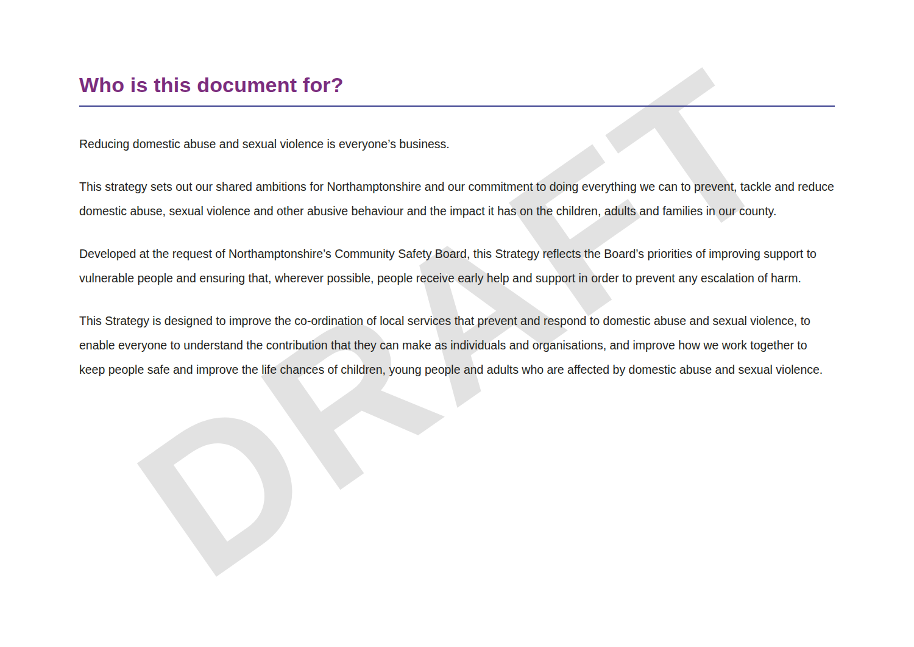DRAFT
Who is this document for?
Reducing domestic abuse and sexual violence is everyone’s business.
This strategy sets out our shared ambitions for Northamptonshire and our commitment to doing everything we can to prevent, tackle and reduce domestic abuse, sexual violence and other abusive behaviour and the impact it has on the children, adults and families in our county.
Developed at the request of Northamptonshire’s Community Safety Board, this Strategy reflects the Board’s priorities of improving support to vulnerable people and ensuring that, wherever possible, people receive early help and support in order to prevent any escalation of harm.
This Strategy is designed to improve the co-ordination of local services that prevent and respond to domestic abuse and sexual violence, to enable everyone to understand the contribution that they can make as individuals and organisations, and improve how we work together to keep people safe and improve the life chances of children, young people and adults who are affected by domestic abuse and sexual violence.